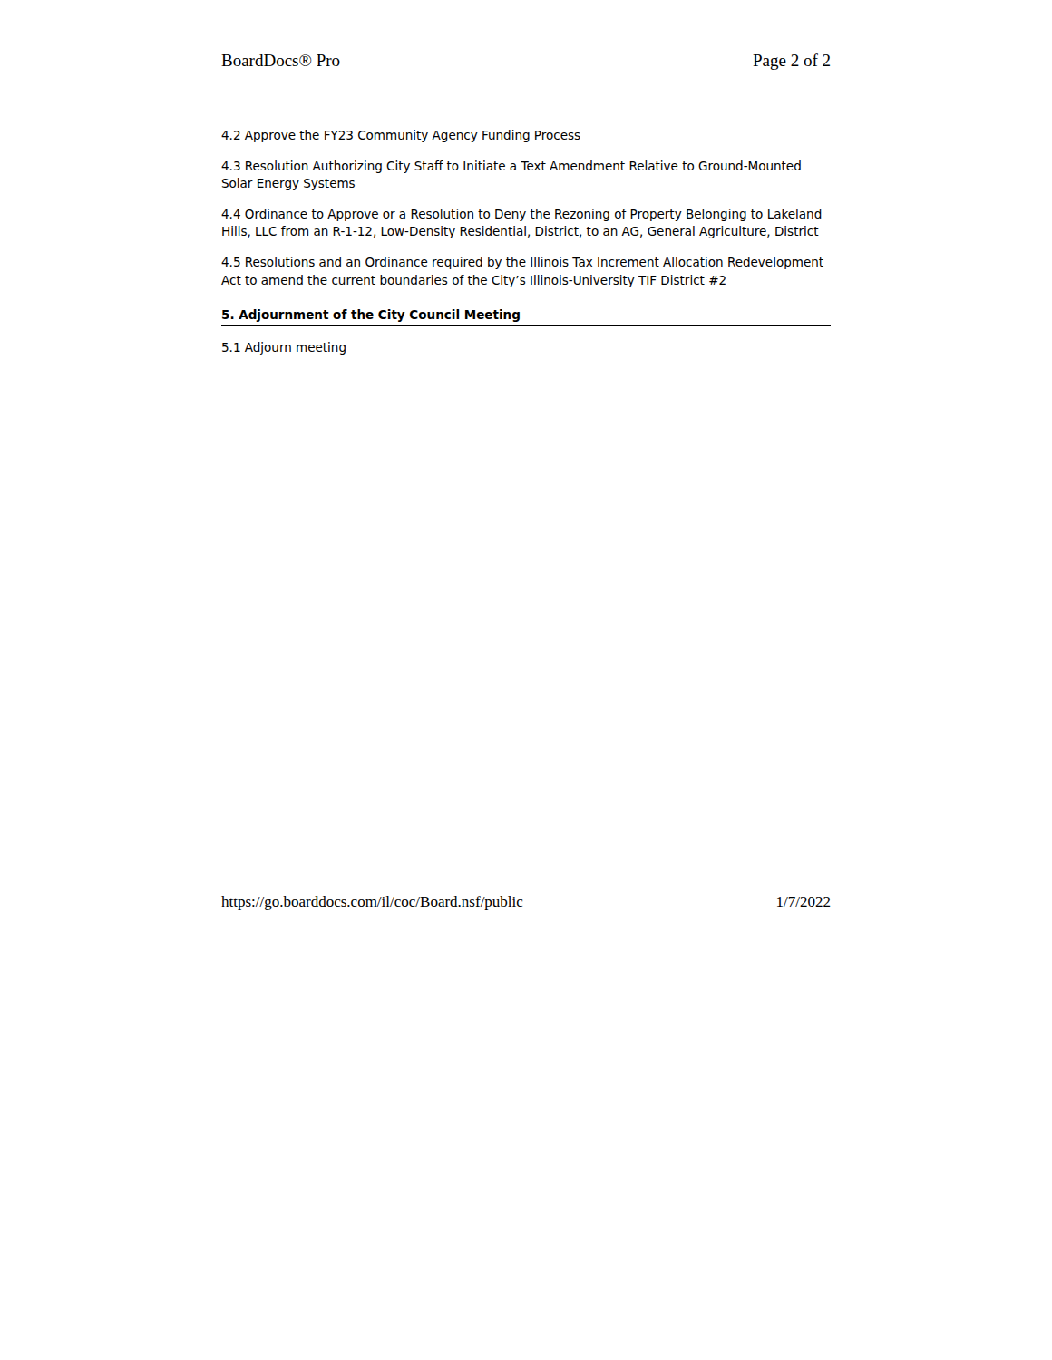BoardDocs® Pro Page 2 of 2
4.2 Approve the FY23 Community Agency Funding Process
4.3 Resolution Authorizing City Staff to Initiate a Text Amendment Relative to Ground-Mounted Solar Energy Systems
4.4 Ordinance to Approve or a Resolution to Deny the Rezoning of Property Belonging to Lakeland Hills, LLC from an R-1-12, Low-Density Residential, District, to an AG, General Agriculture, District
4.5 Resolutions and an Ordinance required by the Illinois Tax Increment Allocation Redevelopment Act to amend the current boundaries of the City’s Illinois-University TIF District #2
5. Adjournment of the City Council Meeting
5.1 Adjourn meeting
https://go.boarddocs.com/il/coc/Board.nsf/public 1/7/2022